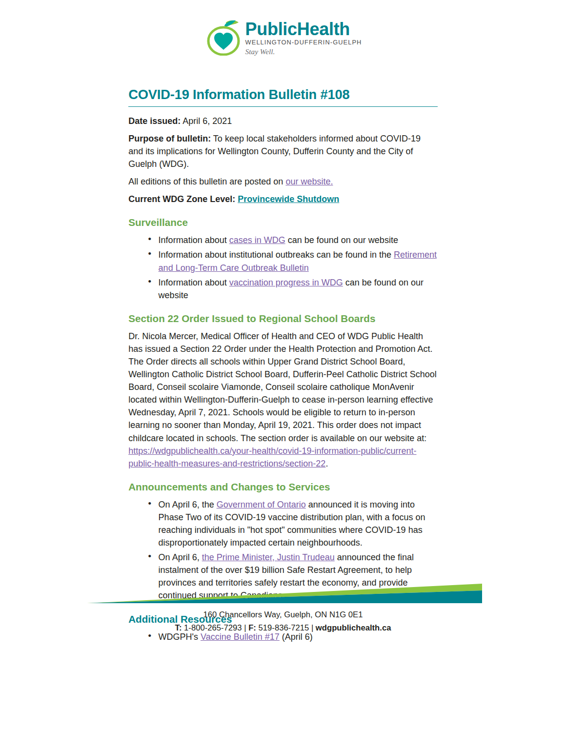PublicHealth
WELLINGTON-DUFFERIN-GUELPH
Stay Well.
COVID-19 Information Bulletin #108
Date issued: April 6, 2021
Purpose of bulletin: To keep local stakeholders informed about COVID-19 and its implications for Wellington County, Dufferin County and the City of Guelph (WDG).
All editions of this bulletin are posted on our website.
Current WDG Zone Level: Provincewide Shutdown
Surveillance
Information about cases in WDG can be found on our website
Information about institutional outbreaks can be found in the Retirement and Long-Term Care Outbreak Bulletin
Information about vaccination progress in WDG can be found on our website
Section 22 Order Issued to Regional School Boards
Dr. Nicola Mercer, Medical Officer of Health and CEO of WDG Public Health has issued a Section 22 Order under the Health Protection and Promotion Act. The Order directs all schools within Upper Grand District School Board, Wellington Catholic District School Board, Dufferin-Peel Catholic District School Board, Conseil scolaire Viamonde, Conseil scolaire catholique MonAvenir located within Wellington-Dufferin-Guelph to cease in-person learning effective Wednesday, April 7, 2021. Schools would be eligible to return to in-person learning no sooner than Monday, April 19, 2021. This order does not impact childcare located in schools. The section order is available on our website at: https://wdgpublichealth.ca/your-health/covid-19-information-public/current-public-health-measures-and-restrictions/section-22.
Announcements and Changes to Services
On April 6, the Government of Ontario announced it is moving into Phase Two of its COVID-19 vaccine distribution plan, with a focus on reaching individuals in "hot spot" communities where COVID-19 has disproportionately impacted certain neighbourhoods.
On April 6, the Prime Minister, Justin Trudeau announced the final instalment of the over $19 billion Safe Restart Agreement, to help provinces and territories safely restart the economy, and provide continued support to Canadians.
Additional Resources
WDGPH's Vaccine Bulletin #17 (April 6)
160 Chancellors Way, Guelph, ON N1G 0E1
T: 1-800-265-7293 | F: 519-836-7215 | wdgpublichealth.ca